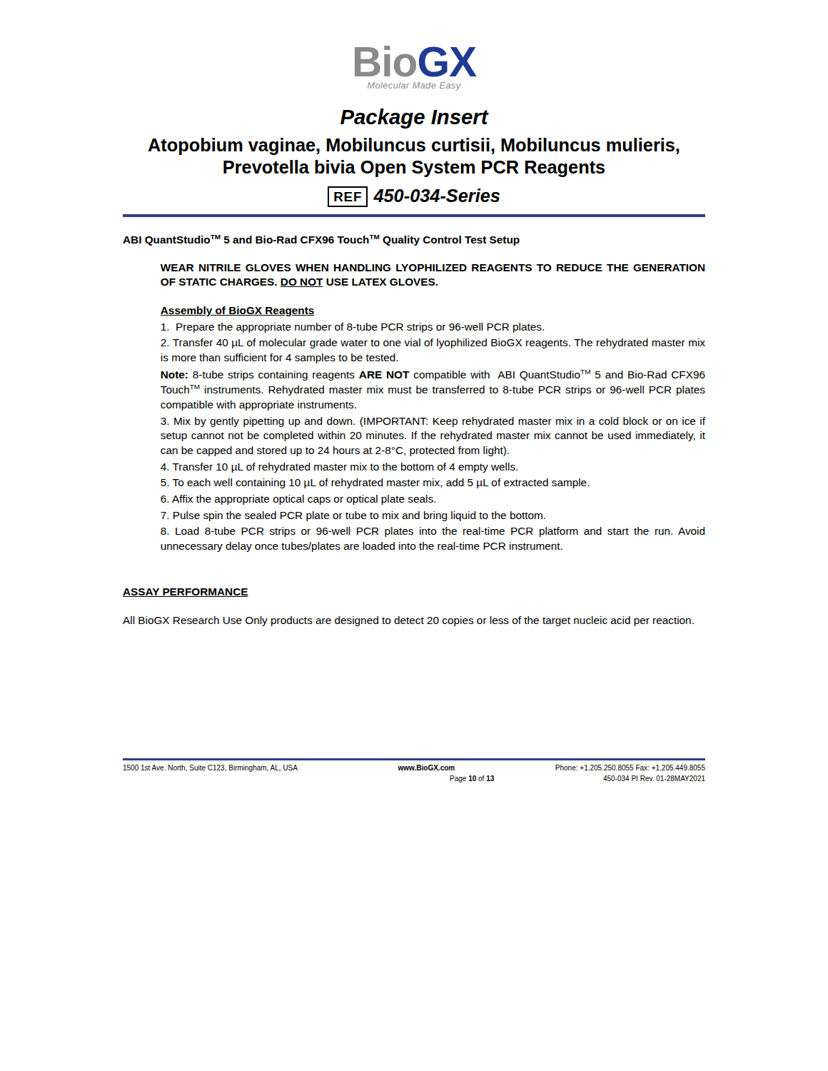Bio GX
Molecular Made Easy
Package Insert
Atopobium vaginae, Mobiluncus curtisii, Mobiluncus mulieris, Prevotella bivia Open System PCR Reagents
REF450-034-Series
ABI QuantStudioTM 5 and Bio-Rad CFX96 TouchTM Quality Control Test Setup
WEAR NITRILE GLOVES WHEN HANDLING LYOPHILIZED REAGENTS TO REDUCE THE GENERATION OF STATIC CHARGES. DO NOT USE LATEX GLOVES.
Assembly of BioGX Reagents
1. Prepare the appropriate number of 8-tube PCR strips or 96-well PCR plates.
2. Transfer 40 µL of molecular grade water to one vial of lyophilized BioGX reagents. The rehydrated master mix is more than sufficient for 4 samples to be tested.
Note: 8-tube strips containing reagents ARE NOT compatible with ABI QuantStudioTM 5 and Bio-Rad CFX96 TouchTM instruments. Rehydrated master mix must be transferred to 8-tube PCR strips or 96-well PCR plates compatible with appropriate instruments.
3. Mix by gently pipetting up and down. (IMPORTANT: Keep rehydrated master mix in a cold block or on ice if setup cannot not be completed within 20 minutes. If the rehydrated master mix cannot be used immediately, it can be capped and stored up to 24 hours at 2-8°C, protected from light).
4. Transfer 10 µL of rehydrated master mix to the bottom of 4 empty wells.
5. To each well containing 10 µL of rehydrated master mix, add 5 µL of extracted sample.
6. Affix the appropriate optical caps or optical plate seals.
7. Pulse spin the sealed PCR plate or tube to mix and bring liquid to the bottom.
8. Load 8-tube PCR strips or 96-well PCR plates into the real-time PCR platform and start the run. Avoid unnecessary delay once tubes/plates are loaded into the real-time PCR instrument.
ASSAY PERFORMANCE
All BioGX Research Use Only products are designed to detect 20 copies or less of the target nucleic acid per reaction.
1500 1st Ave. North, Suite C123, Birmingham, AL, USA
www.BioGX.com
Phone: +1.205.250.8055 Fax: +1.205.449.8055
Page 10 of 13
450-034 PI Rev. 01-28MAY2021